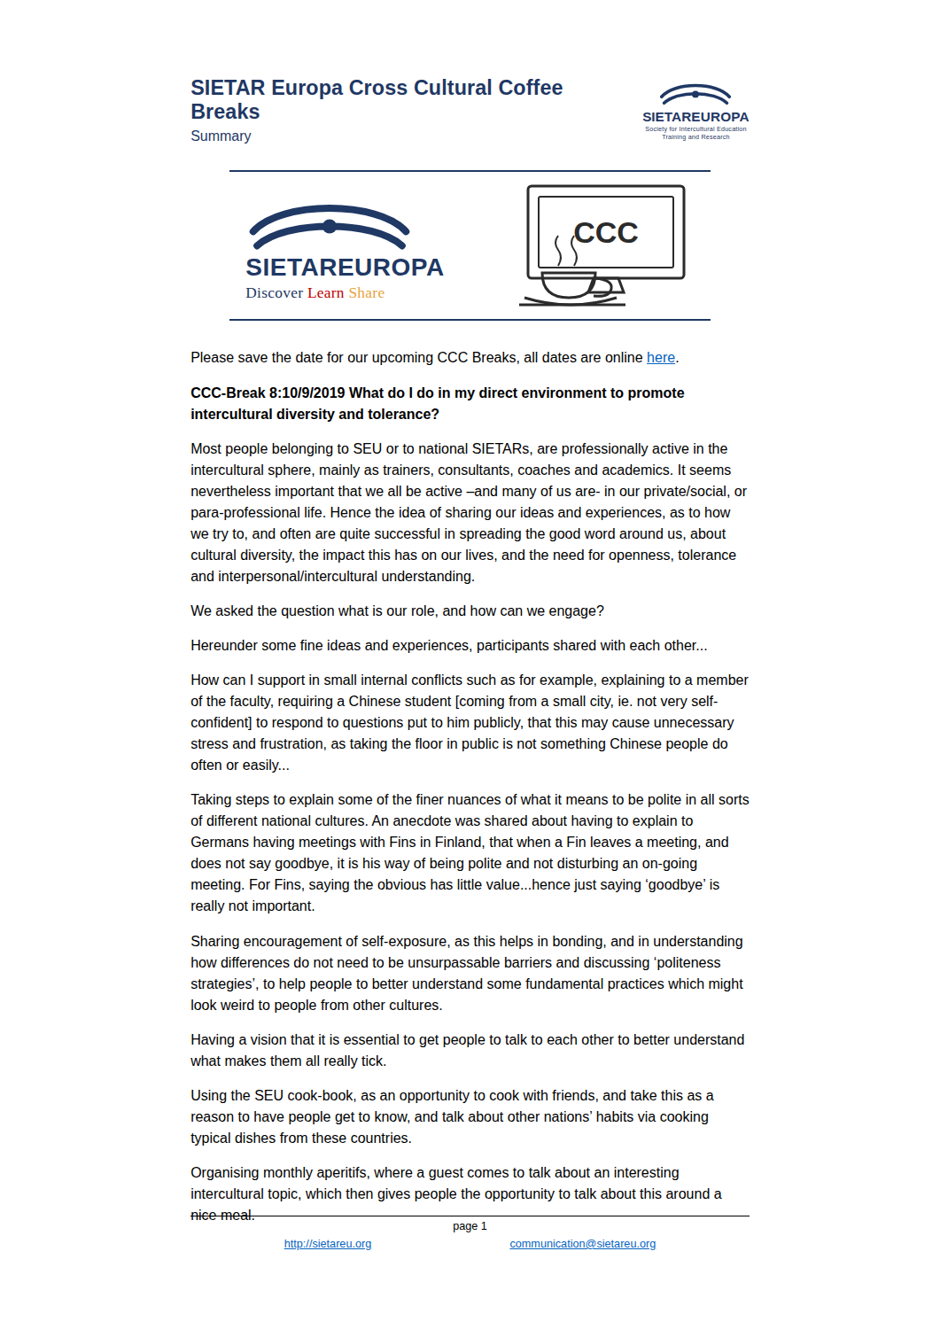SIETAR Europa Cross Cultural Coffee Breaks
Summary
SIETAREUROPA
Society for Intercultural Education
Training and Research
SIETAREUROPA
Discover Learn Share
CCC
Please save the date for our upcoming CCC Breaks, all dates are online here.
CCC-Break 8:10/9/2019 What do I do in my direct environment to promote intercultural diversity and tolerance?
Most people belonging to SEU or to national SIETARs, are professionally active in the intercultural sphere, mainly as trainers, consultants, coaches and academics. It seems nevertheless important that we all be active –and many of us are- in our private/social, or para-professional life. Hence the idea of sharing our ideas and experiences, as to how we try to, and often are quite successful in spreading the good word around us, about cultural diversity, the impact this has on our lives, and the need for openness, tolerance and interpersonal/intercultural understanding.
We asked the question what is our role, and how can we engage?
Hereunder some fine ideas and experiences, participants shared with each other...
How can I support in small internal conflicts such as for example, explaining to a member of the faculty, requiring a Chinese student [coming from a small city, ie. not very self-confident] to respond to questions put to him publicly, that this may cause unnecessary stress and frustration, as taking the floor in public is not something Chinese people do often or easily...
Taking steps to explain some of the finer nuances of what it means to be polite in all sorts of different national cultures. An anecdote was shared about having to explain to Germans having meetings with Fins in Finland, that when a Fin leaves a meeting, and does not say goodbye, it is his way of being polite and not disturbing an on-going meeting. For Fins, saying the obvious has little value...hence just saying ‘goodbye’ is really not important.
Sharing encouragement of self-exposure, as this helps in bonding, and in understanding how differences do not need to be unsurpassable barriers and discussing ‘politeness strategies’, to help people to better understand some fundamental practices which might look weird to people from other cultures.
Having a vision that it is essential to get people to talk to each other to better understand what makes them all really tick.
Using the SEU cook-book, as an opportunity to cook with friends, and take this as a reason to have people get to know, and talk about other nations’ habits via cooking typical dishes from these countries.
Organising monthly aperitifs, where a guest comes to talk about an interesting intercultural topic, which then gives people the opportunity to talk about this around a nice meal.
page 1
http://sietareu.org communication@sietareu.org